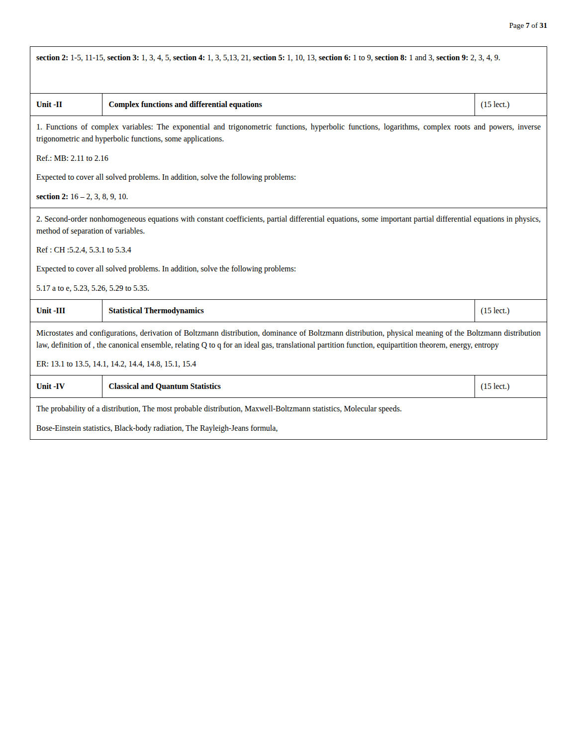Page 7 of 31
| section 2: 1-5, 11-15, section 3: 1, 3, 4, 5, section 4: 1, 3, 5,13, 21, section 5: 1, 10, 13, section 6: 1 to 9, section 8: 1 and 3, section 9: 2, 3, 4, 9. |
| Unit -II | Complex functions and differential equations | (15 lect.) |
| 1. Functions of complex variables: The exponential and trigonometric functions, hyperbolic functions, logarithms, complex roots and powers, inverse trigonometric and hyperbolic functions, some applications. Ref.: MB: 2.11 to 2.16 Expected to cover all solved problems. In addition, solve the following problems: section 2: 16 – 2, 3, 8, 9, 10. |
| 2. Second-order nonhomogeneous equations with constant coefficients, partial differential equations, some important partial differential equations in physics, method of separation of variables. Ref : CH :5.2.4, 5.3.1 to 5.3.4 Expected to cover all solved problems. In addition, solve the following problems: 5.17 a to e, 5.23, 5.26, 5.29 to 5.35. |
| Unit -III | Statistical Thermodynamics | (15 lect.) |
| Microstates and configurations, derivation of Boltzmann distribution, dominance of Boltzmann distribution, physical meaning of the Boltzmann distribution law, definition of , the canonical ensemble, relating Q to q for an ideal gas, translational partition function, equipartition theorem, energy, entropy ER: 13.1 to 13.5, 14.1, 14.2, 14.4, 14.8, 15.1, 15.4 |
| Unit -IV | Classical and Quantum Statistics | (15 lect.) |
| The probability of a distribution, The most probable distribution, Maxwell-Boltzmann statistics, Molecular speeds. Bose-Einstein statistics, Black-body radiation, The Rayleigh-Jeans formula, |